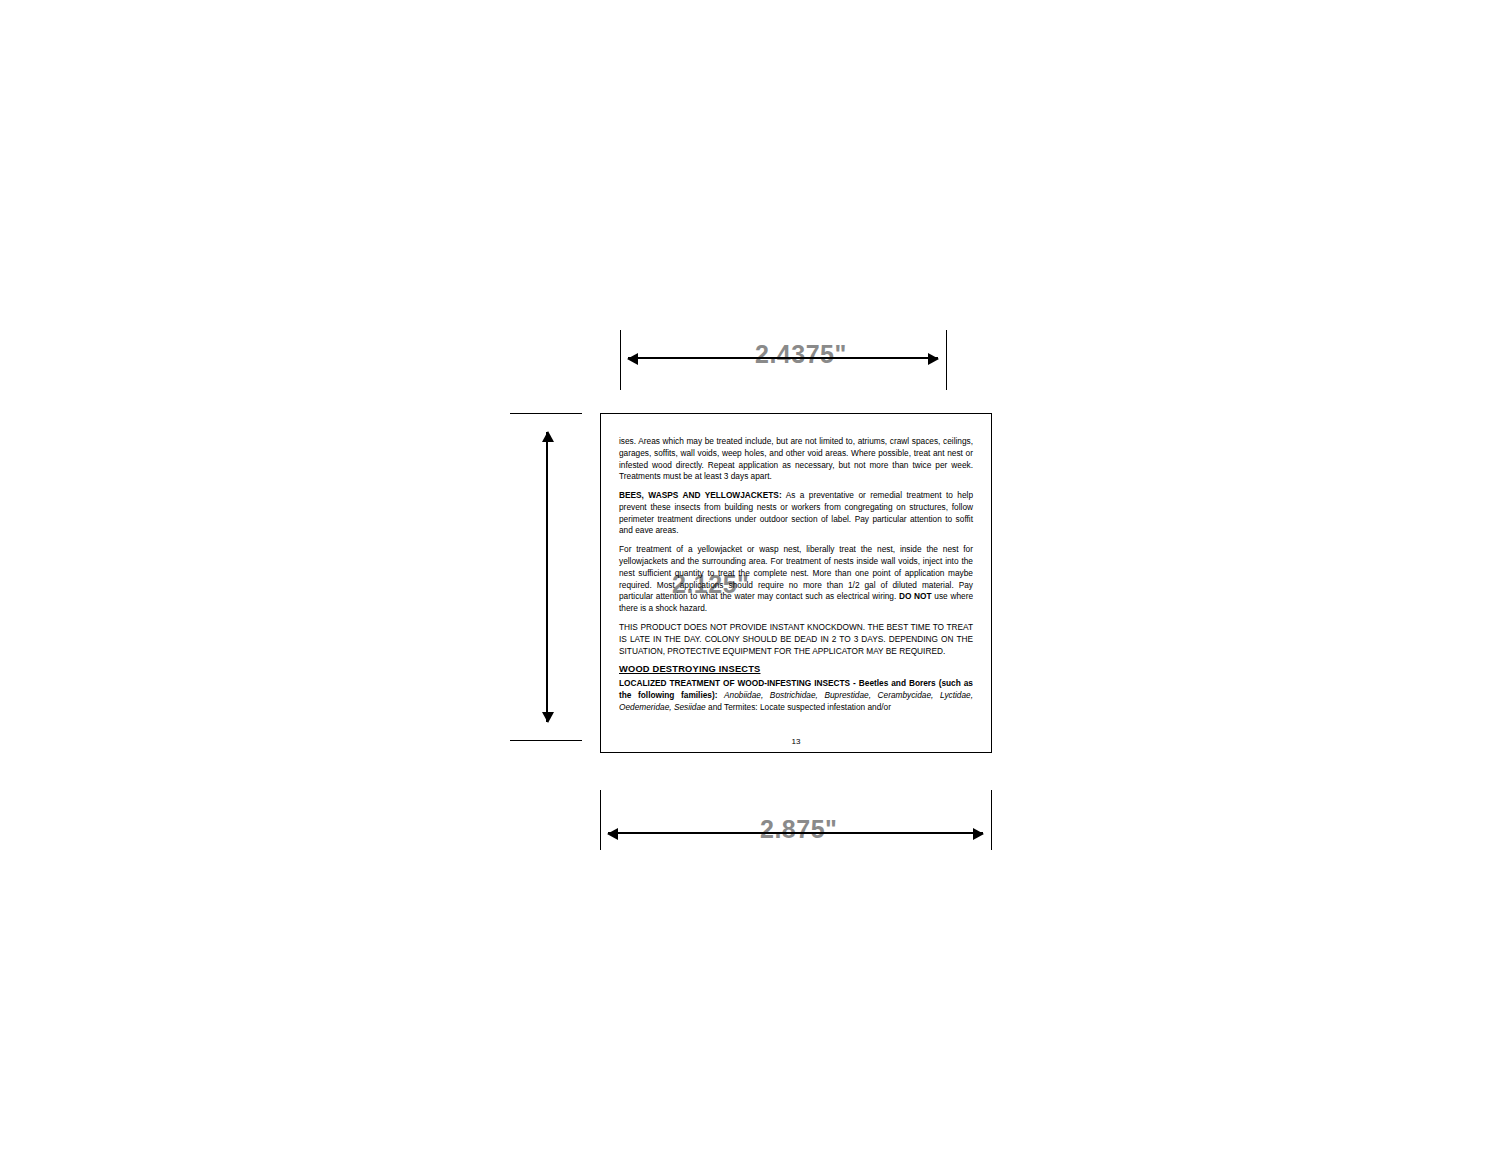2.4375"
2.875"
2.125"
ises. Areas which may be treated include, but are not limited to, atriums, crawl spaces, ceilings, garages, soffits, wall voids, weep holes, and other void areas. Where possible, treat ant nest or infested wood directly. Repeat application as necessary, but not more than twice per week. Treatments must be at least 3 days apart.
BEES, WASPS AND YELLOWJACKETS: As a preventative or remedial treatment to help prevent these insects from building nests or workers from congregating on structures, follow perimeter treatment directions under outdoor section of label. Pay particular attention to soffit and eave areas.
For treatment of a yellowjacket or wasp nest, liberally treat the nest, inside the nest for yellowjackets and the surrounding area. For treatment of nests inside wall voids, inject into the nest sufficient quantity to treat the complete nest. More than one point of application maybe required. Most applications should require no more than 1/2 gal of diluted material. Pay particular attention to what the water may contact such as electrical wiring. DO NOT use where there is a shock hazard.
THIS PRODUCT DOES NOT PROVIDE INSTANT KNOCKDOWN. THE BEST TIME TO TREAT IS LATE IN THE DAY. COLONY SHOULD BE DEAD IN 2 TO 3 DAYS. DEPENDING ON THE SITUATION, PROTECTIVE EQUIPMENT FOR THE APPLICATOR MAY BE REQUIRED.
WOOD DESTROYING INSECTS
LOCALIZED TREATMENT OF WOOD-INFESTING INSECTS - Beetles and Borers (such as the following families): Anobiidae, Bostrichidae, Buprestidae, Cerambycidae, Lyctidae, Oedemeridae, Sesiidae and Termites: Locate suspected infestation and/or
13